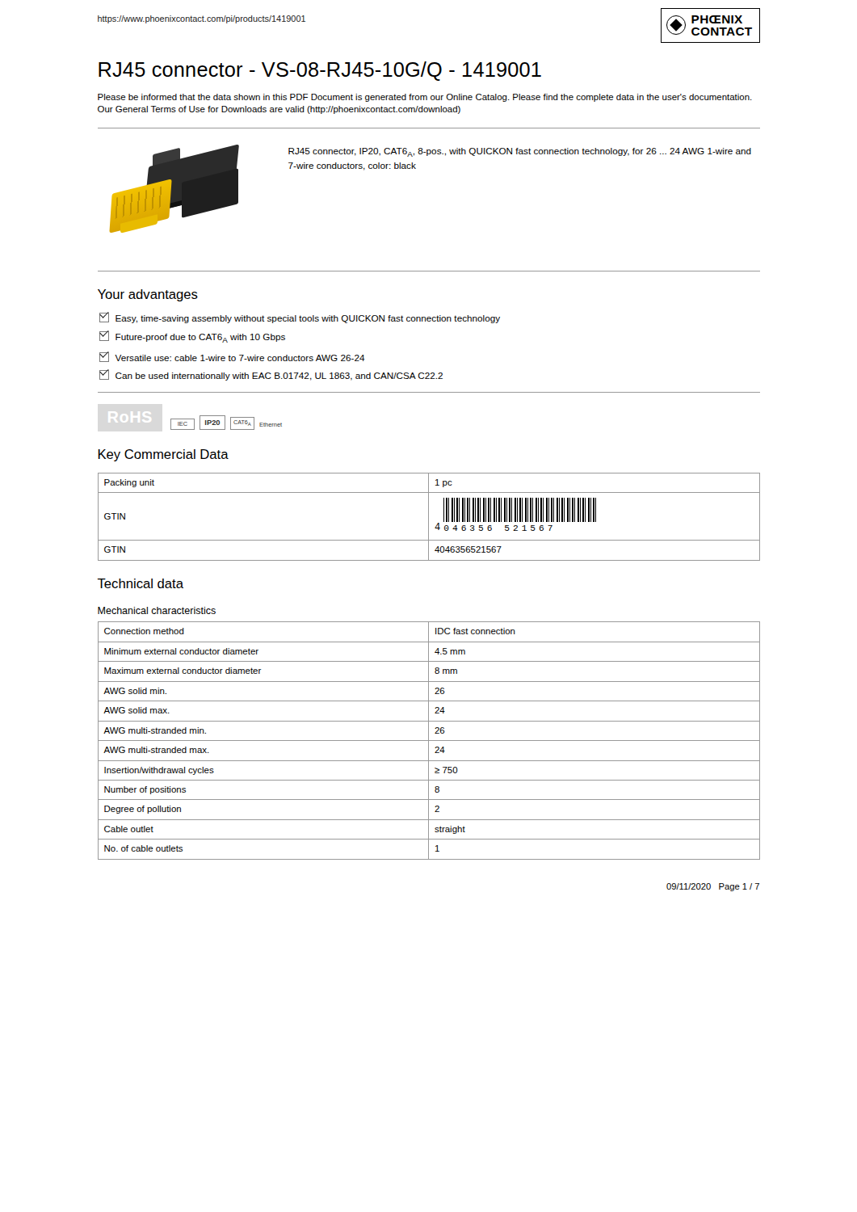https://www.phoenixcontact.com/pi/products/1419001
PHŒNIX CONTACT
RJ45 connector - VS-08-RJ45-10G/Q - 1419001
Please be informed that the data shown in this PDF Document is generated from our Online Catalog. Please find the complete data in the user's documentation. Our General Terms of Use for Downloads are valid (http://phoenixcontact.com/download)
RJ45 connector, IP20, CAT6A, 8-pos., with QUICKON fast connection technology, for 26 ... 24 AWG 1-wire and 7-wire conductors, color: black
Your advantages
Easy, time-saving assembly without special tools with QUICKON fast connection technology
Future-proof due to CAT6A with 10 Gbps
Versatile use: cable 1-wire to 7-wire conductors AWG 26-24
Can be used internationally with EAC B.01742, UL 1863, and CAN/CSA C22.2
RoHS
IEC
IP20
CAT6A
Ethernet
Key Commercial Data
| Packing unit | 1 pc |
| GTIN | 4 046356 521567 |
| GTIN | 4046356521567 |
Technical data
Mechanical characteristics
| Connection method | IDC fast connection |
| Minimum external conductor diameter | 4.5 mm |
| Maximum external conductor diameter | 8 mm |
| AWG solid min. | 26 |
| AWG solid max. | 24 |
| AWG multi-stranded min. | 26 |
| AWG multi-stranded max. | 24 |
| Insertion/withdrawal cycles | ≥ 750 |
| Number of positions | 8 |
| Degree of pollution | 2 |
| Cable outlet | straight |
| No. of cable outlets | 1 |
09/11/2020 Page 1 / 7